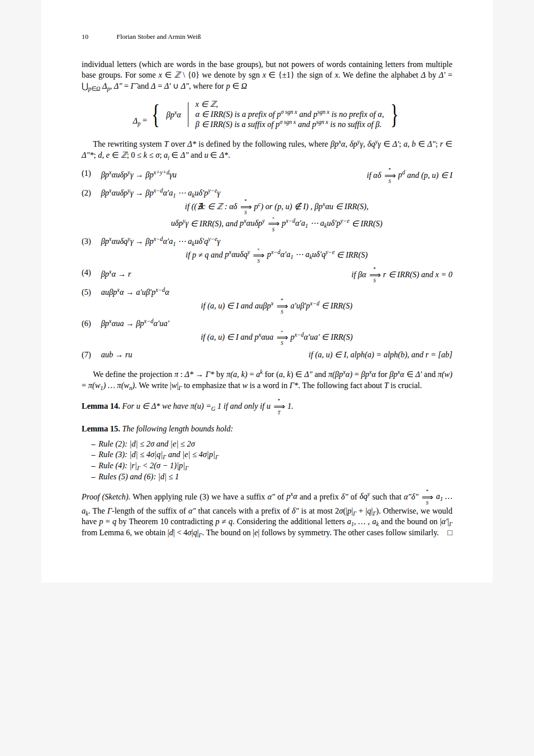10 Florian Stober and Armin Weiß
individual letters (which are words in the base groups), but not powers of words containing letters from multiple base groups. For some x ∈ ℤ \ {0} we denote by sgn x ∈ {±1} the sign of x. We define the alphabet Δ by Δ′ = ⋃p∈Ω Δp, Δ″ = Γ̃ and Δ = Δ′ ∪ Δ″, where for p ∈ Ω
Δp = { βpxα x ∈ ℤ,
α ∈ IRR(S) is a prefix of pσ sgn x and psgn x is no prefix of α,
β ∈ IRR(S) is a suffix of pσ sgn x and psgn x is no suffix of β. }
The rewriting system T over Δ* is defined by the following rules, where βpxα, δpyγ, δqyγ ∈ Δ′; a, b ∈ Δ″; r ∈ Δ″*; d, e ∈ ℤ; 0 ≤ k ≤ σ; ai ∈ Δ″ and u ∈ Δ*.
βpxαuδpyγ → βpx+y+dγu if αδ * S pd and (p, u) ∈ I
βpxαuδpyγ → βpx−dα′a1 ⋯ akuδ′py−eγ
if ((∄c ∈ ℤ : αδ * S pc) or (p, u) ∉ I) , βpxαu ∈ IRR(S), uδpyγ ∈ IRR(S), and pxαuδpy + S px−dα′a1 ⋯ akuδ′py−e ∈ IRR(S)
βpxαuδqyγ → βpx−dα′a1 ⋯ akuδ′qy−eγ
if p ≠ q and pxαuδqy + S px−dα′a1 ⋯ akuδ′qy−e ∈ IRR(S)
βpxα → r if βα * S r ∈ IRR(S) and x = 0
auβpxα → a′uβ′px−dα
if (a, u) ∈ I and auβpx * S a′uβ′px−d ∈ IRR(S)
βpxαua → βpx−dα′ua′
if (a, u) ∈ I and pxαua + S px−dα′ua′ ∈ IRR(S)
aub → ru if (a, u) ∈ I, alph(a) = alph(b), and r = [ab]
We define the projection π : Δ* → Γ* by π(a, k) = ak for (a, k) ∈ Δ″ and π(βpxα) = βpxα for βpxα ∈ Δ′ and π(w) = π(w1) … π(wn). We write |w|Γ to emphasize that w is a word in Γ*. The following fact about T is crucial.
Lemma 14. For u ∈ Δ* we have π(u) =G 1 if and only if u * T 1.
Lemma 15. The following length bounds hold:
Rule (2): |d| ≤ 2σ and |e| ≤ 2σ
Rule (3): |d| ≤ 4σ|q|Γ and |e| ≤ 4σ|p|Γ
Rule (4): |r|Γ < 2(σ − 1)|p|Γ
Rules (5) and (6): |d| ≤ 1
Proof (Sketch). When applying rule (3) we have a suffix α″ of pxα and a prefix δ″ of δqy such that α″δ″ * S a1 … ak. The Γ-length of the suffix of α″ that cancels with a prefix of δ″ is at most 2σ(|p|Γ + |q|Γ). Otherwise, we would have p = q by Theorem 10 contradicting p ≠ q. Considering the additional letters a1, … , ak and the bound on |α′|Γ from Lemma 6, we obtain |d| < 4σ|q|Γ. The bound on |e| follows by symmetry. The other cases follow similarly.□